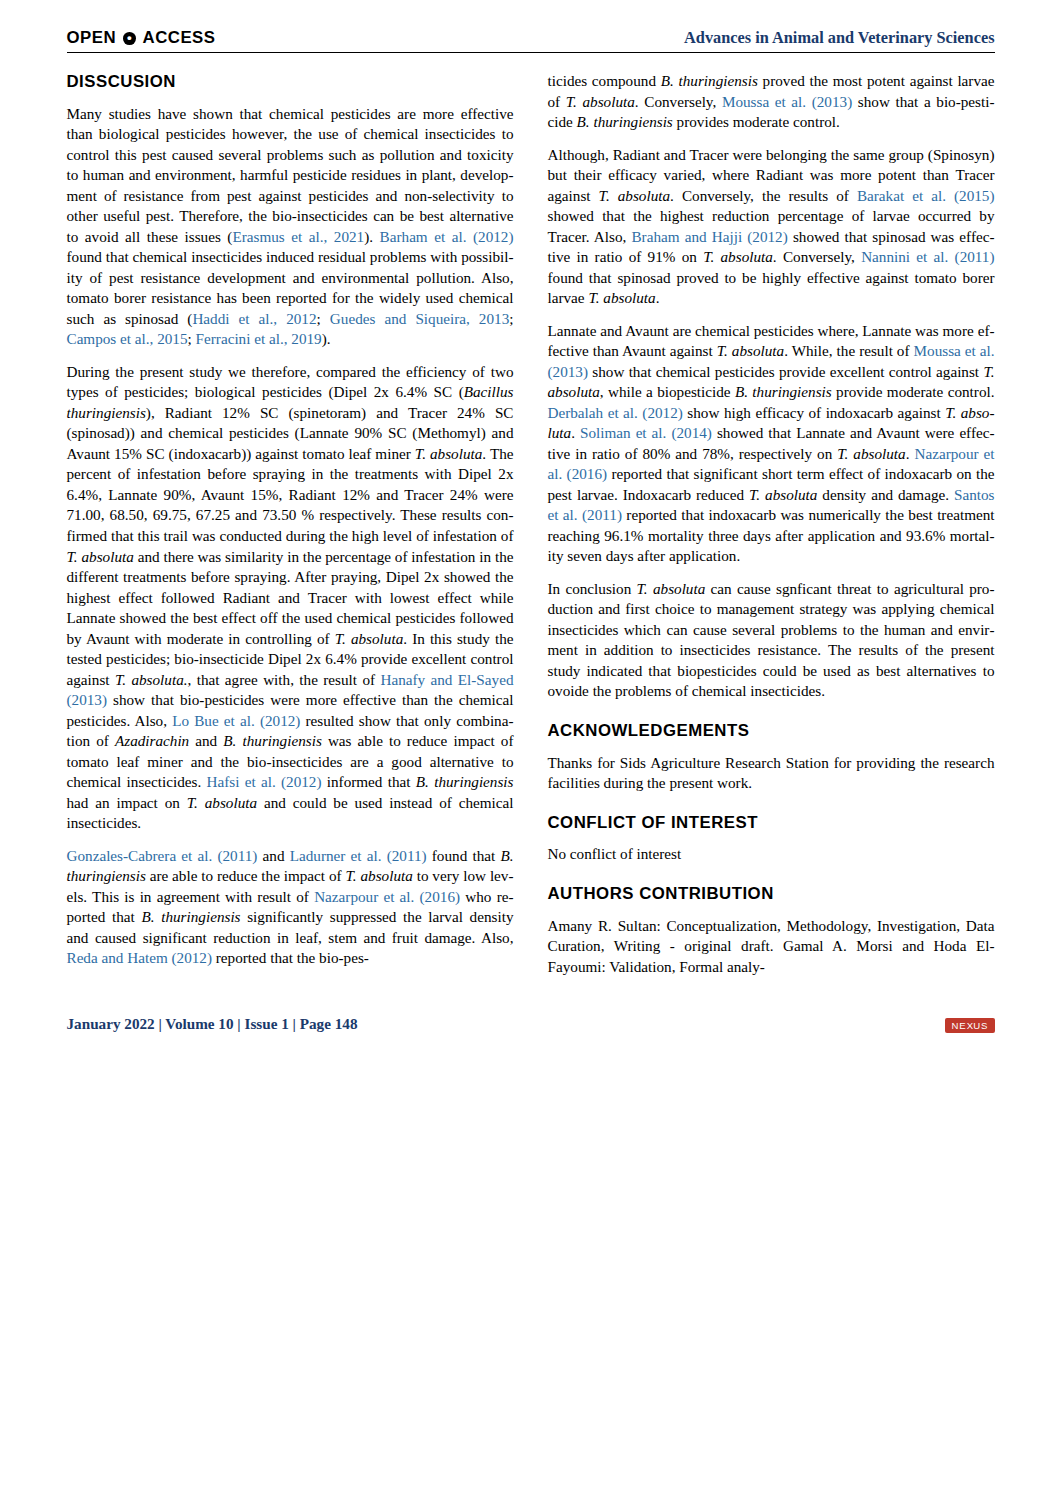OPEN • ACCESS
Advances in Animal and Veterinary Sciences
Disscusion
Many studies have shown that chemical pesticides are more effective than biological pesticides however, the use of chemical insecticides to control this pest caused several problems such as pollution and toxicity to human and environment, harmful pesticide residues in plant, development of resistance from pest against pesticides and non-selectivity to other useful pest. Therefore, the bio-insecticides can be best alternative to avoid all these issues (Erasmus et al., 2021). Barham et al. (2012) found that chemical insecticides induced residual problems with possibility of pest resistance development and environmental pollution. Also, tomato borer resistance has been reported for the widely used chemical such as spinosad (Haddi et al., 2012; Guedes and Siqueira, 2013; Campos et al., 2015; Ferracini et al., 2019).
During the present study we therefore, compared the efficiency of two types of pesticides; biological pesticides (Dipel 2x 6.4% SC (Bacillus thuringiensis), Radiant 12% SC (spinetoram) and Tracer 24% SC (spinosad)) and chemical pesticides (Lannate 90% SC (Methomyl) and Avaunt 15% SC (indoxacarb)) against tomato leaf miner T. absoluta. The percent of infestation before spraying in the treatments with Dipel 2x 6.4%, Lannate 90%, Avaunt 15%, Radiant 12% and Tracer 24% were 71.00, 68.50, 69.75, 67.25 and 73.50 % respectively. These results confirmed that this trail was conducted during the high level of infestation of T. absoluta and there was similarity in the percentage of infestation in the different treatments before spraying. After praying, Dipel 2x showed the highest effect followed Radiant and Tracer with lowest effect while Lannate showed the best effect off the used chemical pesticides followed by Avaunt with moderate in controlling of T. absoluta. In this study the tested pesticides; bio-insecticide Dipel 2x 6.4% provide excellent control against T. absoluta., that agree with, the result of Hanafy and El-Sayed (2013) show that bio-pesticides were more effective than the chemical pesticides. Also, Lo Bue et al. (2012) resulted show that only combination of Azadirachin and B. thuringiensis was able to reduce impact of tomato leaf miner and the bio-insecticides are a good alternative to chemical insecticides. Hafsi et al. (2012) informed that B. thuringiensis had an impact on T. absoluta and could be used instead of chemical insecticides.
Gonzales-Cabrera et al. (2011) and Ladurner et al. (2011) found that B. thuringiensis are able to reduce the impact of T. absoluta to very low levels. This is in agreement with result of Nazarpour et al. (2016) who reported that B. thuringiensis significantly suppressed the larval density and caused significant reduction in leaf, stem and fruit damage. Also, Reda and Hatem (2012) reported that the bio-pes-
ticides compound B. thuringiensis proved the most potent against larvae of T. absoluta. Conversely, Moussa et al. (2013) show that a bio-pesticide B. thuringiensis provides moderate control.
Although, Radiant and Tracer were belonging the same group (Spinosyn) but their efficacy varied, where Radiant was more potent than Tracer against T. absoluta. Conversely, the results of Barakat et al. (2015) showed that the highest reduction percentage of larvae occurred by Tracer. Also, Braham and Hajji (2012) showed that spinosad was effective in ratio of 91% on T. absoluta. Conversely, Nannini et al. (2011) found that spinosad proved to be highly effective against tomato borer larvae T. absoluta.
Lannate and Avaunt are chemical pesticides where, Lannate was more effective than Avaunt against T. absoluta. While, the result of Moussa et al. (2013) show that chemical pesticides provide excellent control against T. absoluta, while a biopesticide B. thuringiensis provide moderate control. Derbalah et al. (2012) show high efficacy of indoxacarb against T. absoluta. Soliman et al. (2014) showed that Lannate and Avaunt were effective in ratio of 80% and 78%, respectively on T. absoluta. Nazarpour et al. (2016) reported that significant short term effect of indoxacarb on the pest larvae. Indoxacarb reduced T. absoluta density and damage. Santos et al. (2011) reported that indoxacarb was numerically the best treatment reaching 96.1% mortality three days after application and 93.6% mortality seven days after application.
In conclusion T. absoluta can cause sgnficant threat to agricultural production and first choice to management strategy was applying chemical insecticides which can cause several problems to the human and envirment in addition to insecticides resistance. The results of the present study indicated that biopesticides could be used as best alternatives to ovoide the problems of chemical insecticides.
Acknowledgements
Thanks for Sids Agriculture Research Station for providing the research facilities during the present work.
Conflict of Interest
No conflict of interest
Authors Contribution
Amany R. Sultan: Conceptualization, Methodology, Investigation, Data Curation, Writing - original draft. Gamal A. Morsi and Hoda El-Fayoumi: Validation, Formal analy-
January 2022 | Volume 10 | Issue 1 | Page 148
NEXUS